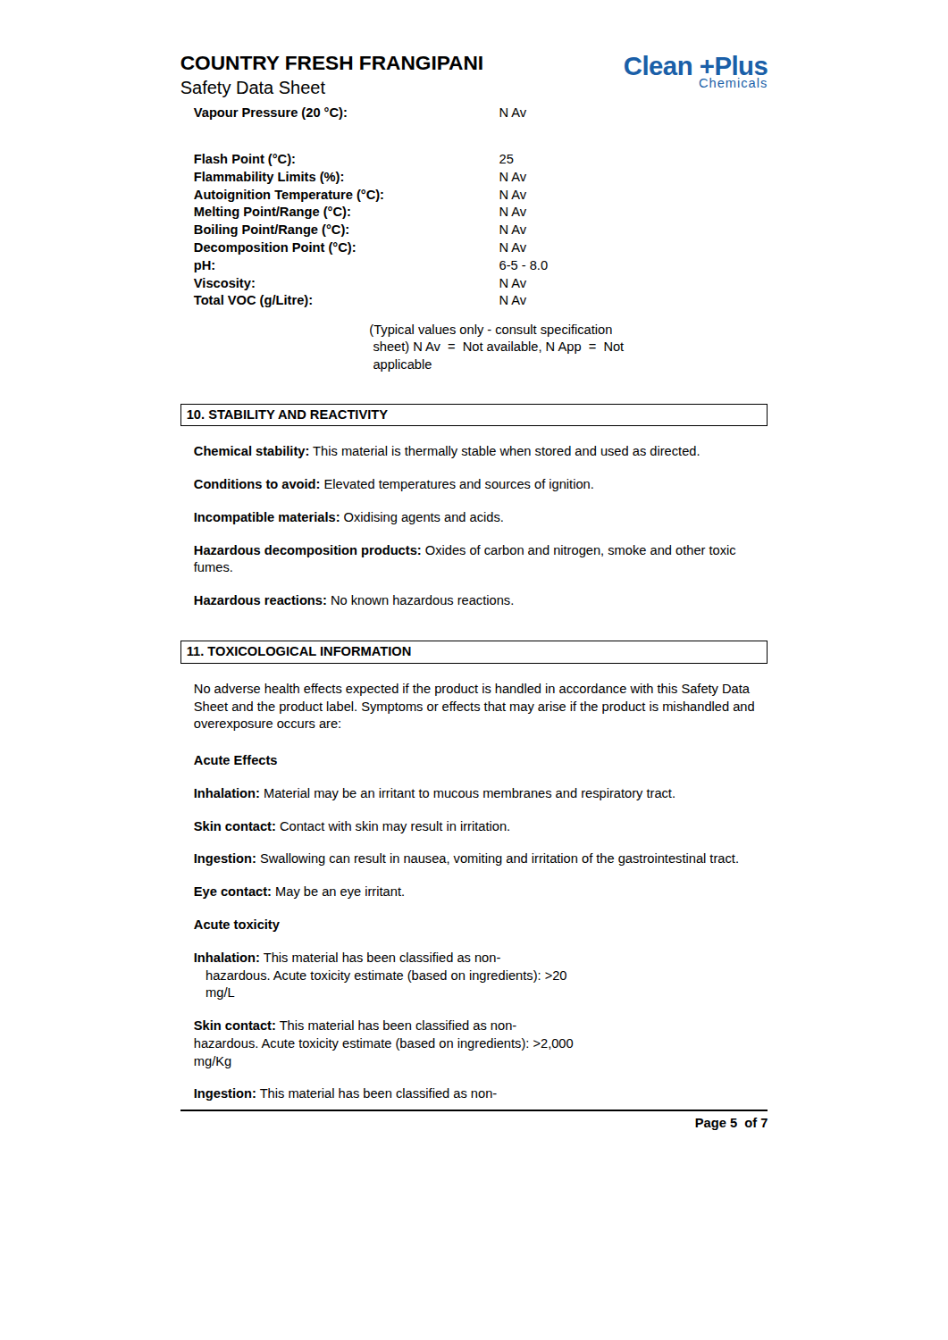COUNTRY FRESH FRANGIPANI
Safety Data Sheet
Clean +Plus
Chemicals
| Vapour Pressure (20 °C): | N Av |
| Flash Point (°C): | 25 |
| Flammability Limits (%): | N Av |
| Autoignition Temperature (°C): | N Av |
| Melting Point/Range (°C): | N Av |
| Boiling Point/Range (°C): | N Av |
| Decomposition Point (°C): | N Av |
| pH: | 6-5 - 8.0 |
| Viscosity: | N Av |
| Total VOC (g/Litre): | N Av |
(Typical values only - consult specification
sheet) N Av = Not available, N App = Not
applicable
10. STABILITY AND REACTIVITY
Chemical stability: This material is thermally stable when stored and used as directed.
Conditions to avoid: Elevated temperatures and sources of ignition.
Incompatible materials: Oxidising agents and acids.
Hazardous decomposition products: Oxides of carbon and nitrogen, smoke and other toxic fumes.
Hazardous reactions: No known hazardous reactions.
11. TOXICOLOGICAL INFORMATION
No adverse health effects expected if the product is handled in accordance with this Safety Data Sheet and the product label. Symptoms or effects that may arise if the product is mishandled and overexposure occurs are:
Acute Effects
Inhalation: Material may be an irritant to mucous membranes and respiratory tract.
Skin contact: Contact with skin may result in irritation.
Ingestion: Swallowing can result in nausea, vomiting and irritation of the gastrointestinal tract.
Eye contact: May be an eye irritant.
Acute toxicity
Inhalation: This material has been classified as non-
hazardous. Acute toxicity estimate (based on ingredients): >20
mg/L
Skin contact: This material has been classified as non-
hazardous. Acute toxicity estimate (based on ingredients): >2,000
mg/Kg
Ingestion: This material has been classified as non-
Page 5 of 7